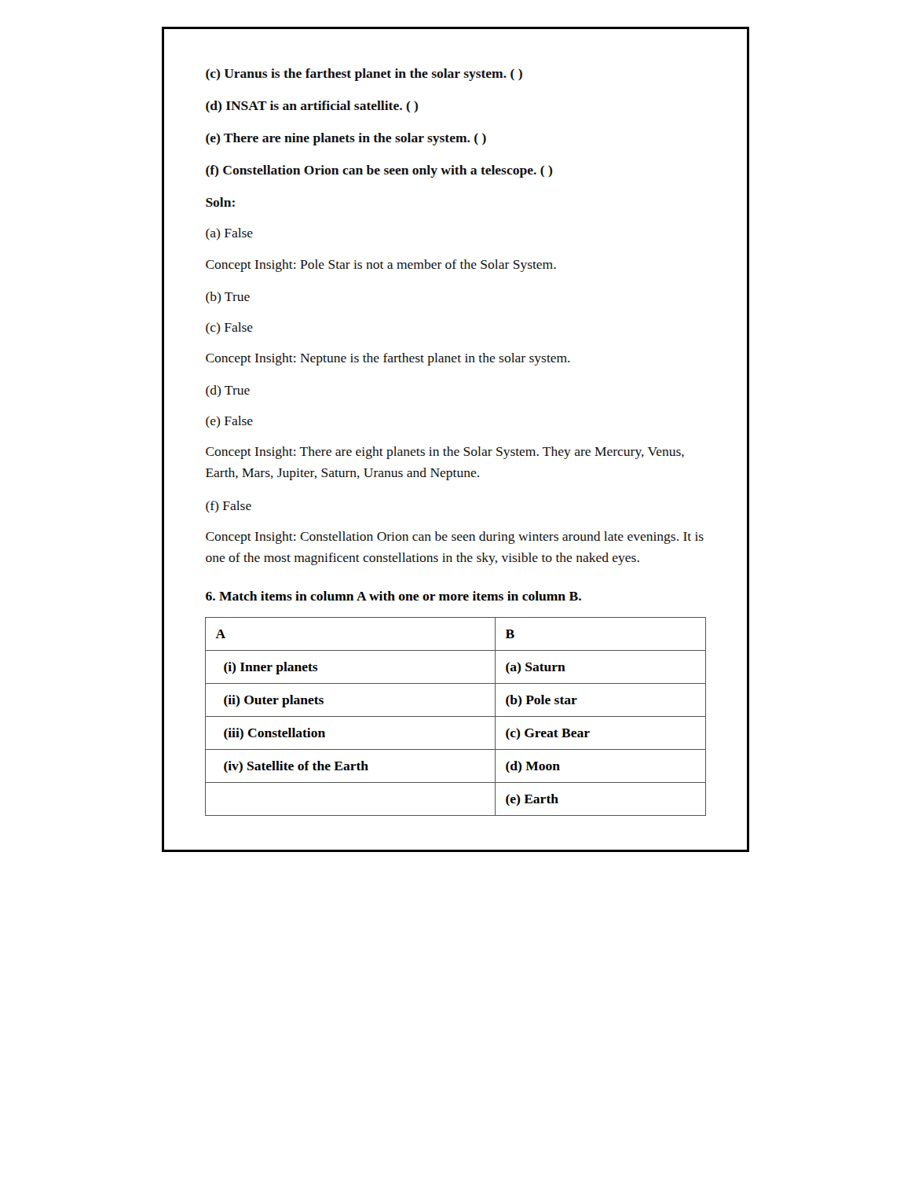(c) Uranus is the farthest planet in the solar system. ( )
(d) INSAT is an artificial satellite. ( )
(e) There are nine planets in the solar system. ( )
(f) Constellation Orion can be seen only with a telescope. ( )
Soln:
(a) False
Concept Insight: Pole Star is not a member of the Solar System.
(b) True
(c) False
Concept Insight: Neptune is the farthest planet in the solar system.
(d) True
(e) False
Concept Insight: There are eight planets in the Solar System. They are Mercury, Venus, Earth, Mars, Jupiter, Saturn, Uranus and Neptune.
(f) False
Concept Insight: Constellation Orion can be seen during winters around late evenings. It is one of the most magnificent constellations in the sky, visible to the naked eyes.
6. Match items in column A with one or more items in column B.
| A | B |
| (i) Inner planets | (a) Saturn |
| (ii) Outer planets | (b) Pole star |
| (iii) Constellation | (c) Great Bear |
| (iv) Satellite of the Earth | (d) Moon |
| | (e) Earth |